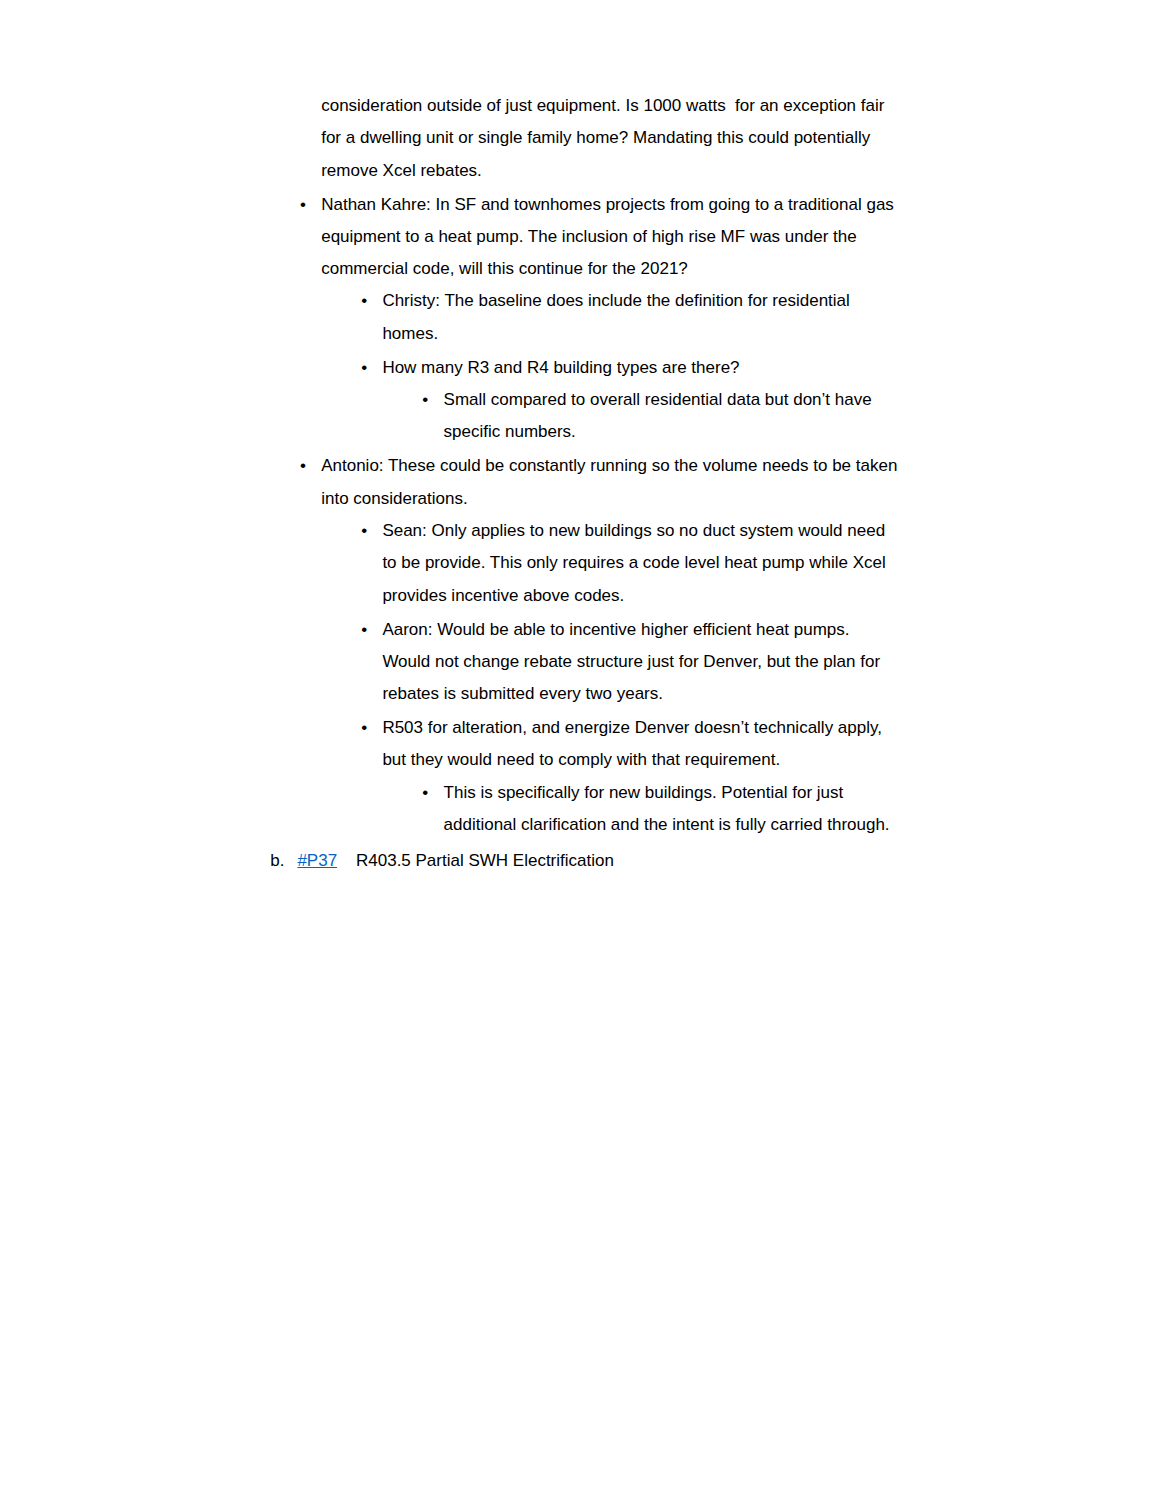consideration outside of just equipment. Is 1000 watts for an exception fair for a dwelling unit or single family home? Mandating this could potentially remove Xcel rebates.
Nathan Kahre: In SF and townhomes projects from going to a traditional gas equipment to a heat pump. The inclusion of high rise MF was under the commercial code, will this continue for the 2021?
Christy: The baseline does include the definition for residential homes.
How many R3 and R4 building types are there?
Small compared to overall residential data but don’t have specific numbers.
Antonio: These could be constantly running so the volume needs to be taken into considerations.
Sean: Only applies to new buildings so no duct system would need to be provide. This only requires a code level heat pump while Xcel provides incentive above codes.
Aaron: Would be able to incentive higher efficient heat pumps. Would not change rebate structure just for Denver, but the plan for rebates is submitted every two years.
R503 for alteration, and energize Denver doesn’t technically apply, but they would need to comply with that requirement.
This is specifically for new buildings. Potential for just additional clarification and the intent is fully carried through.
#P37 R403.5 Partial SWH Electrification